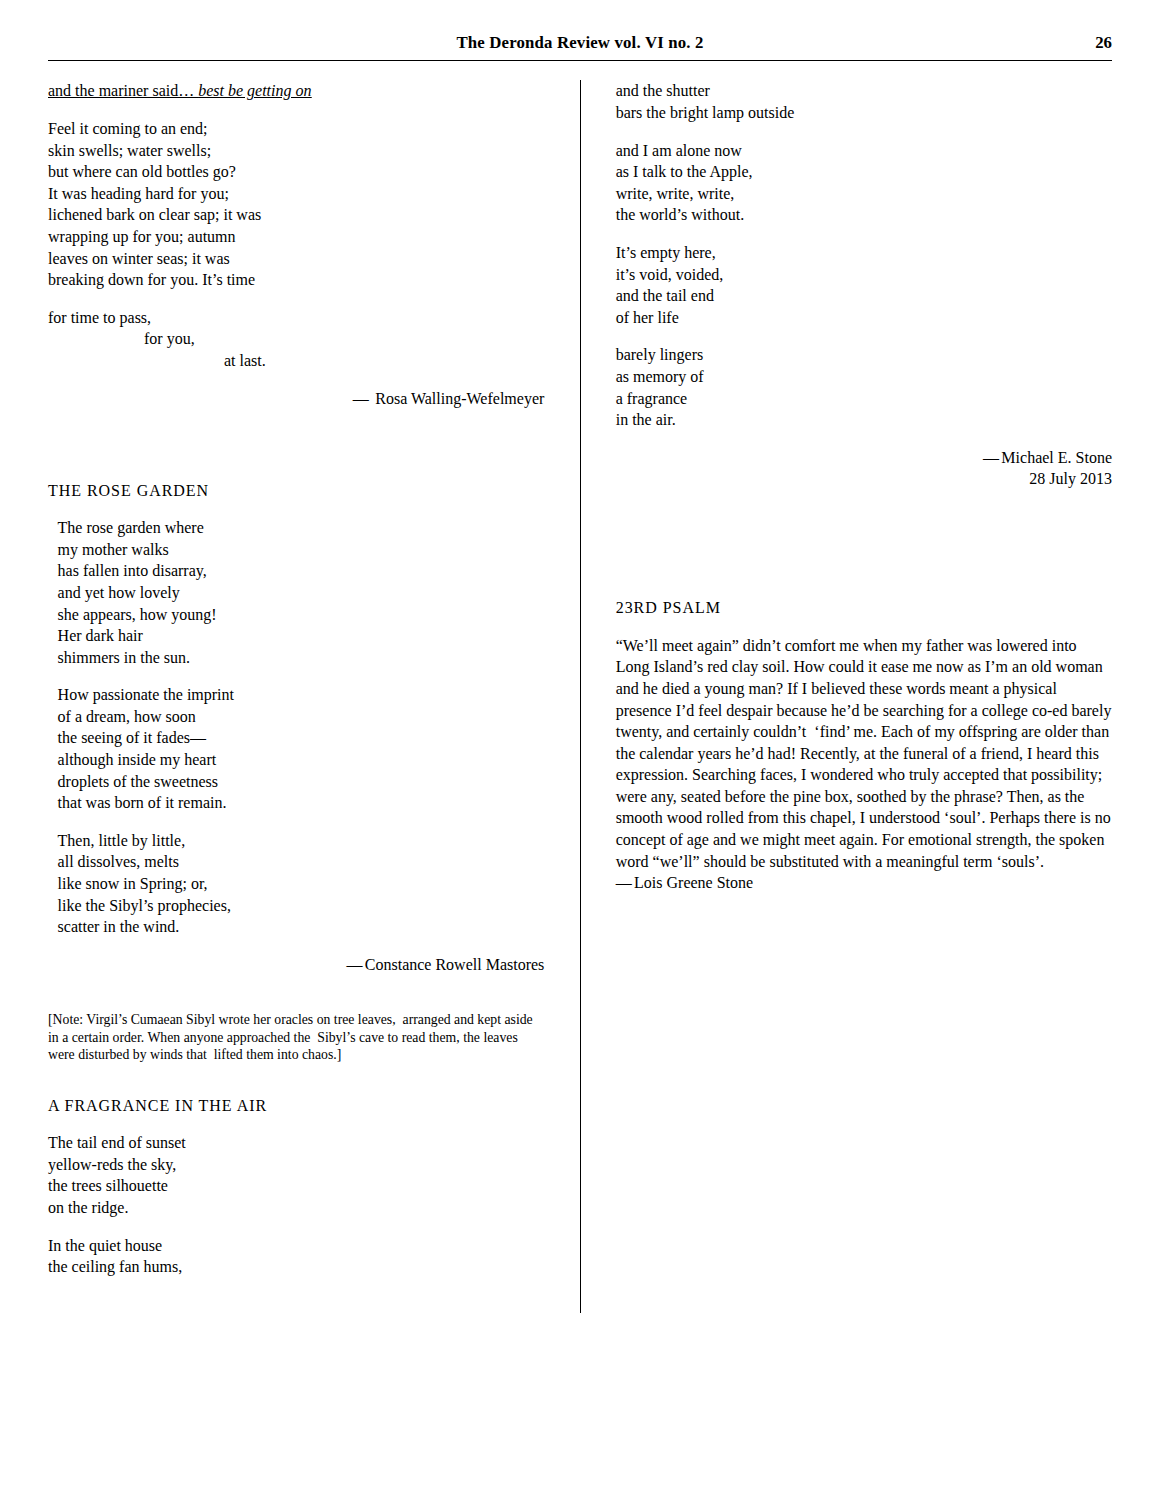The Deronda Review vol. VI no. 2
26
and the mariner said… best be getting on
Feel it coming to an end; skin swells; water swells; but where can old bottles go? It was heading hard for you; lichened bark on clear sap; it was wrapping up for you; autumn leaves on winter seas; it was breaking down for you. It’s time
for time to pass, for you, at last.
— Rosa Walling-Wefelmeyer
THE ROSE GARDEN
The rose garden where my mother walks has fallen into disarray, and yet how lovely she appears, how young! Her dark hair shimmers in the sun.
How passionate the imprint of a dream, how soon the seeing of it fades— although inside my heart droplets of the sweetness that was born of it remain.
Then, little by little, all dissolves, melts like snow in Spring; or, like the Sibyl’s prophecies, scatter in the wind.
—Constance Rowell Mastores
[Note: Virgil’s Cumaean Sibyl wrote her oracles on tree leaves, arranged and kept aside in a certain order. When anyone approached the Sibyl’s cave to read them, the leaves were disturbed by winds that lifted them into chaos.]
A FRAGRANCE IN THE AIR
The tail end of sunset yellow-reds the sky, the trees silhouette on the ridge.
In the quiet house the ceiling fan hums,
and the shutter bars the bright lamp outside
and I am alone now as I talk to the Apple, write, write, write, the world’s without.
It’s empty here, it’s void, voided, and the tail end of her life
barely lingers as memory of a fragrance in the air.
—Michael E. Stone
28 July 2013
23RD PSALM
“We’ll meet again” didn’t comfort me when my father was lowered into Long Island’s red clay soil. How could it ease me now as I’m an old woman and he died a young man? If I believed these words meant a physical presence I’d feel despair because he’d be searching for a college co-ed barely twenty, and certainly couldn’t ‘find’ me. Each of my offspring are older than the calendar years he’d had! Recently, at the funeral of a friend, I heard this expression. Searching faces, I wondered who truly accepted that possibility; were any, seated before the pine box, soothed by the phrase? Then, as the smooth wood rolled from this chapel, I understood ‘soul’. Perhaps there is no concept of age and we might meet again. For emotional strength, the spoken word “we’ll” should be substituted with a meaningful term ‘souls’.
—Lois Greene Stone